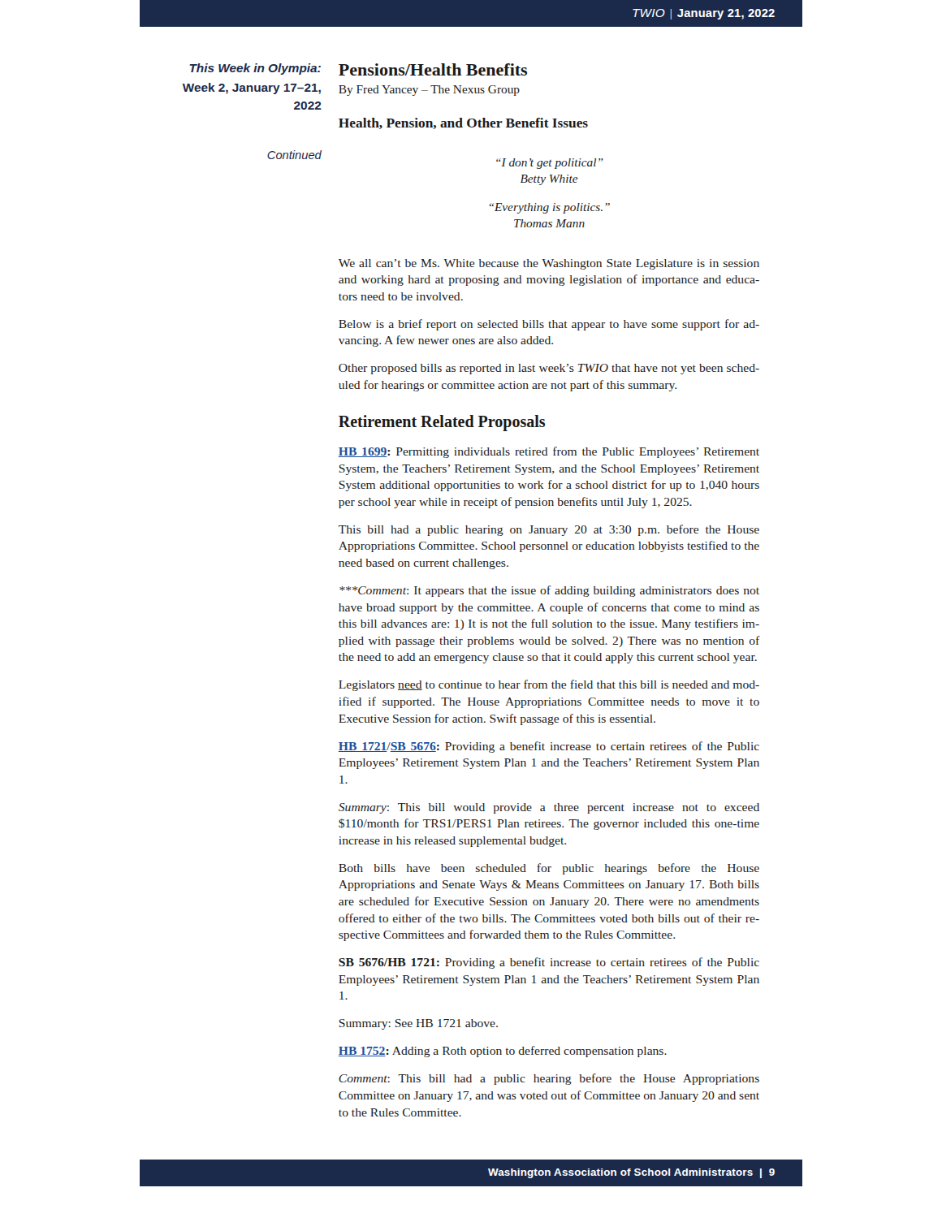TWIO | January 21, 2022
This Week in Olympia:
Week 2, January 17–21, 2022
Continued
Pensions/Health Benefits
By Fred Yancey – The Nexus Group
Health, Pension, and Other Benefit Issues
“I don’t get political”
Betty White
“Everything is politics.”
Thomas Mann
We all can’t be Ms. White because the Washington State Legislature is in session and working hard at proposing and moving legislation of importance and educators need to be involved.
Below is a brief report on selected bills that appear to have some support for advancing. A few newer ones are also added.
Other proposed bills as reported in last week’s TWIO that have not yet been scheduled for hearings or committee action are not part of this summary.
Retirement Related Proposals
HB 1699: Permitting individuals retired from the Public Employees’ Retirement System, the Teachers’ Retirement System, and the School Employees’ Retirement System additional opportunities to work for a school district for up to 1,040 hours per school year while in receipt of pension benefits until July 1, 2025.
This bill had a public hearing on January 20 at 3:30 p.m. before the House Appropriations Committee. School personnel or education lobbyists testified to the need based on current challenges.
***Comment: It appears that the issue of adding building administrators does not have broad support by the committee. A couple of concerns that come to mind as this bill advances are: 1) It is not the full solution to the issue. Many testifiers implied with passage their problems would be solved. 2) There was no mention of the need to add an emergency clause so that it could apply this current school year.
Legislators need to continue to hear from the field that this bill is needed and modified if supported. The House Appropriations Committee needs to move it to Executive Session for action. Swift passage of this is essential.
HB 1721/SB 5676: Providing a benefit increase to certain retirees of the Public Employees’ Retirement System Plan 1 and the Teachers’ Retirement System Plan 1.
Summary: This bill would provide a three percent increase not to exceed $110/month for TRS1/PERS1 Plan retirees. The governor included this one-time increase in his released supplemental budget.
Both bills have been scheduled for public hearings before the House Appropriations and Senate Ways & Means Committees on January 17. Both bills are scheduled for Executive Session on January 20. There were no amendments offered to either of the two bills. The Committees voted both bills out of their respective Committees and forwarded them to the Rules Committee.
SB 5676/HB 1721: Providing a benefit increase to certain retirees of the Public Employees’ Retirement System Plan 1 and the Teachers’ Retirement System Plan 1.
Summary: See HB 1721 above.
HB 1752: Adding a Roth option to deferred compensation plans.
Comment: This bill had a public hearing before the House Appropriations Committee on January 17, and was voted out of Committee on January 20 and sent to the Rules Committee.
Washington Association of School Administrators | 9